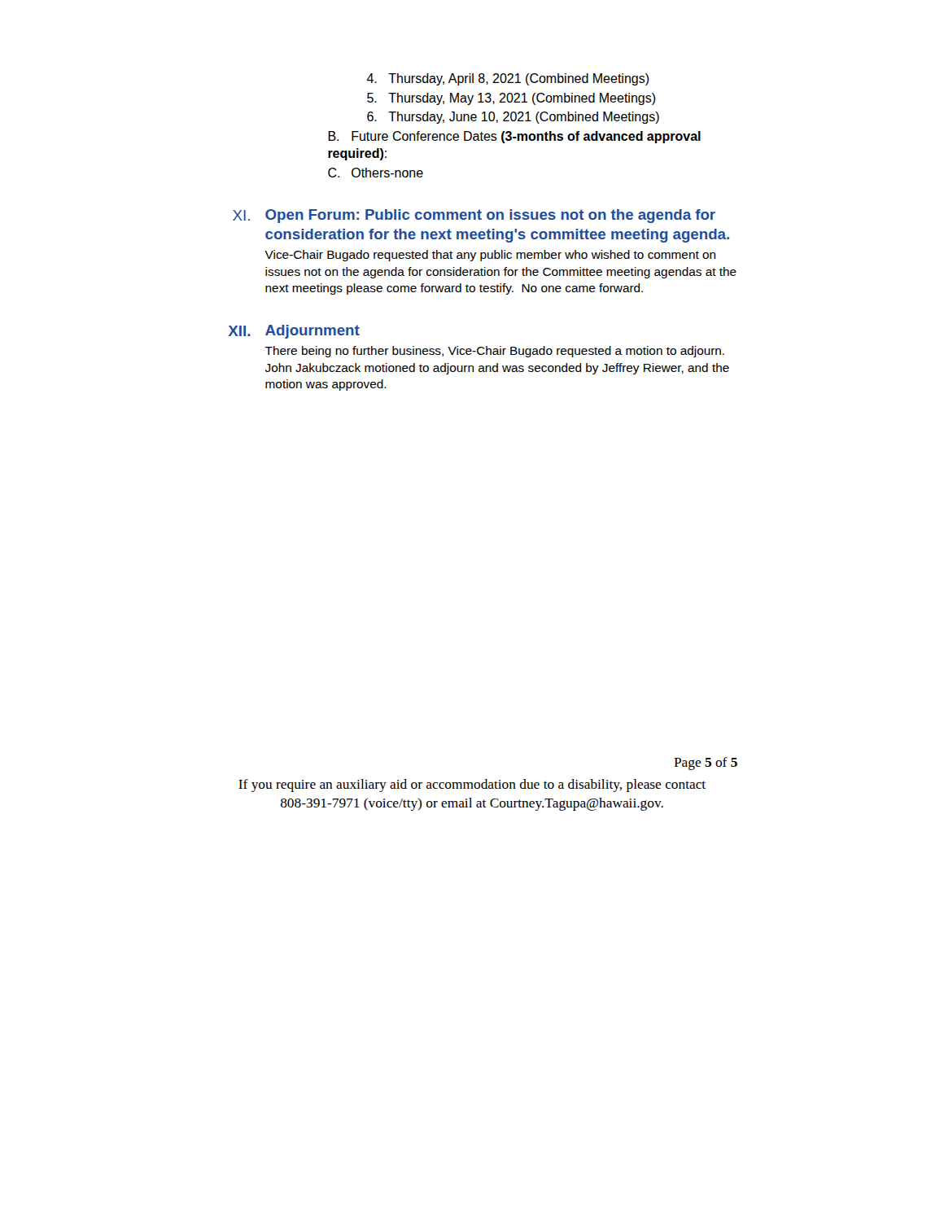4. Thursday, April 8, 2021 (Combined Meetings)
5. Thursday, May 13, 2021 (Combined Meetings)
6. Thursday, June 10, 2021 (Combined Meetings)
B. Future Conference Dates (3-months of advanced approval required):
C. Others-none
XI.
Open Forum: Public comment on issues not on the agenda for consideration for the next meeting's committee meeting agenda.
Vice-Chair Bugado requested that any public member who wished to comment on issues not on the agenda for consideration for the Committee meeting agendas at the next meetings please come forward to testify. No one came forward.
XII.
Adjournment
There being no further business, Vice-Chair Bugado requested a motion to adjourn. John Jakubczack motioned to adjourn and was seconded by Jeffrey Riewer, and the motion was approved.
Page 5 of 5
If you require an auxiliary aid or accommodation due to a disability, please contact
808-391-7971 (voice/tty) or email at Courtney.Tagupa@hawaii.gov.